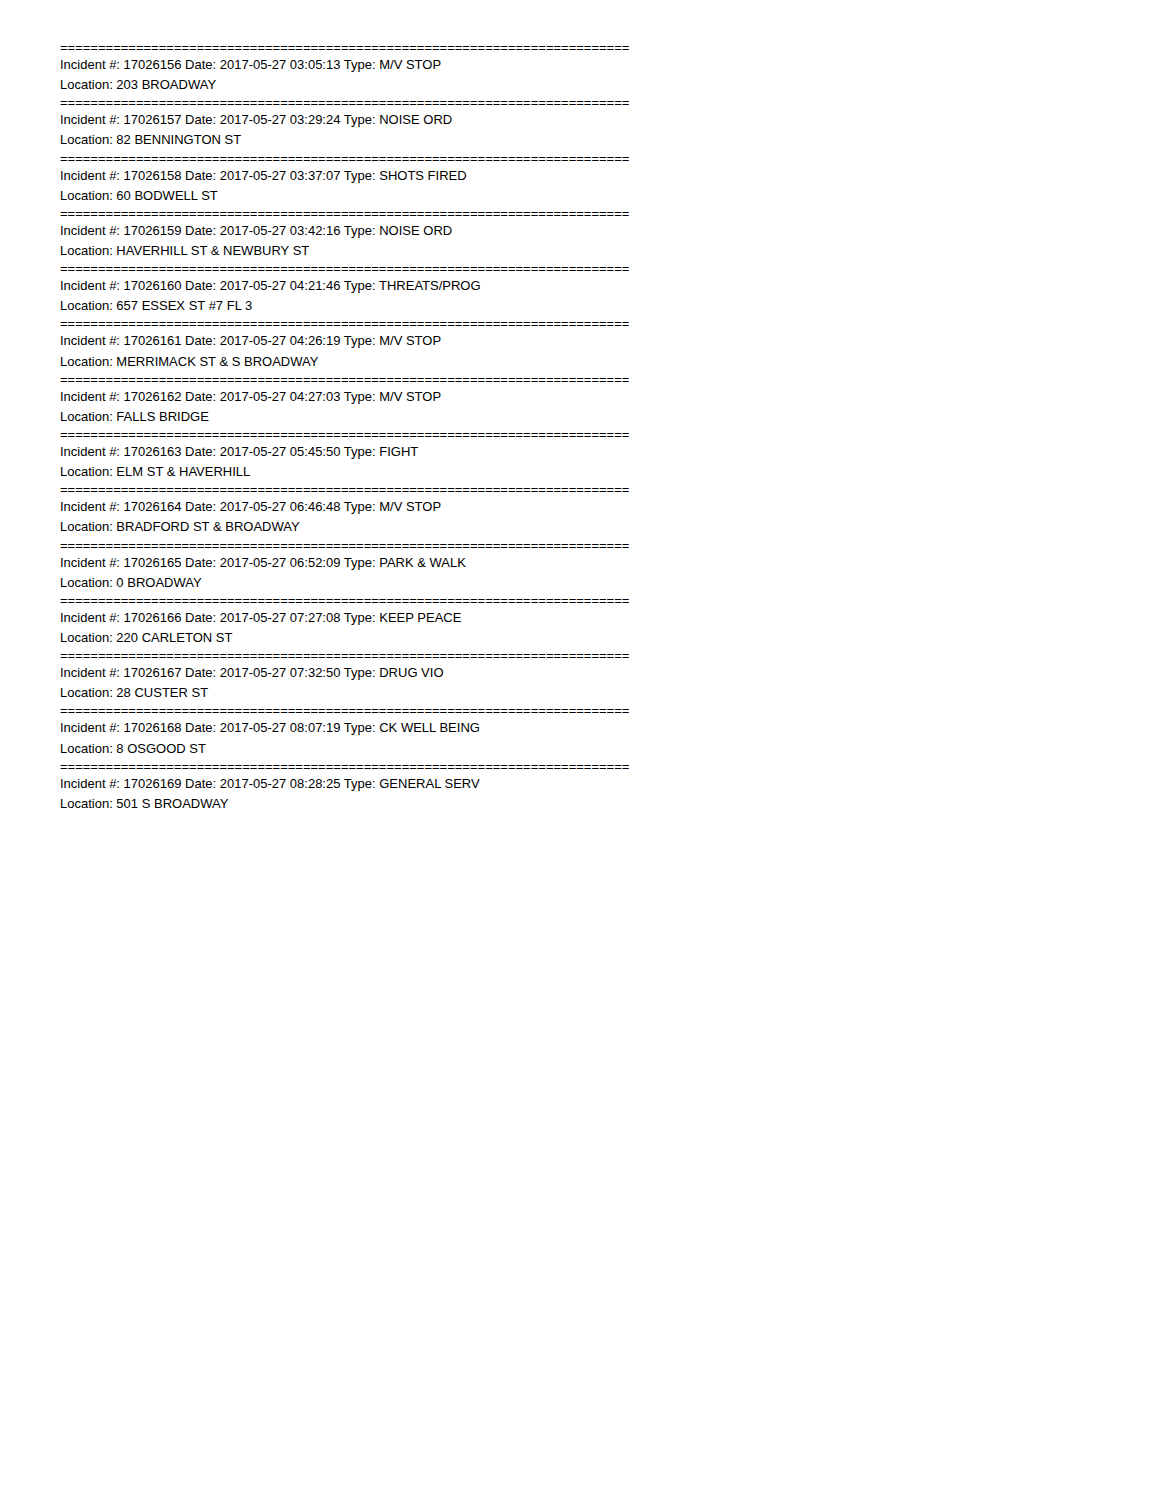===========================================================================
Incident #: 17026156 Date: 2017-05-27 03:05:13 Type: M/V STOP
Location: 203 BROADWAY
===========================================================================
Incident #: 17026157 Date: 2017-05-27 03:29:24 Type: NOISE ORD
Location: 82 BENNINGTON ST
===========================================================================
Incident #: 17026158 Date: 2017-05-27 03:37:07 Type: SHOTS FIRED
Location: 60 BODWELL ST
===========================================================================
Incident #: 17026159 Date: 2017-05-27 03:42:16 Type: NOISE ORD
Location: HAVERHILL ST & NEWBURY ST
===========================================================================
Incident #: 17026160 Date: 2017-05-27 04:21:46 Type: THREATS/PROG
Location: 657 ESSEX ST #7 FL 3
===========================================================================
Incident #: 17026161 Date: 2017-05-27 04:26:19 Type: M/V STOP
Location: MERRIMACK ST & S BROADWAY
===========================================================================
Incident #: 17026162 Date: 2017-05-27 04:27:03 Type: M/V STOP
Location: FALLS BRIDGE
===========================================================================
Incident #: 17026163 Date: 2017-05-27 05:45:50 Type: FIGHT
Location: ELM ST & HAVERHILL
===========================================================================
Incident #: 17026164 Date: 2017-05-27 06:46:48 Type: M/V STOP
Location: BRADFORD ST & BROADWAY
===========================================================================
Incident #: 17026165 Date: 2017-05-27 06:52:09 Type: PARK & WALK
Location: 0 BROADWAY
===========================================================================
Incident #: 17026166 Date: 2017-05-27 07:27:08 Type: KEEP PEACE
Location: 220 CARLETON ST
===========================================================================
Incident #: 17026167 Date: 2017-05-27 07:32:50 Type: DRUG VIO
Location: 28 CUSTER ST
===========================================================================
Incident #: 17026168 Date: 2017-05-27 08:07:19 Type: CK WELL BEING
Location: 8 OSGOOD ST
===========================================================================
Incident #: 17026169 Date: 2017-05-27 08:28:25 Type: GENERAL SERV
Location: 501 S BROADWAY